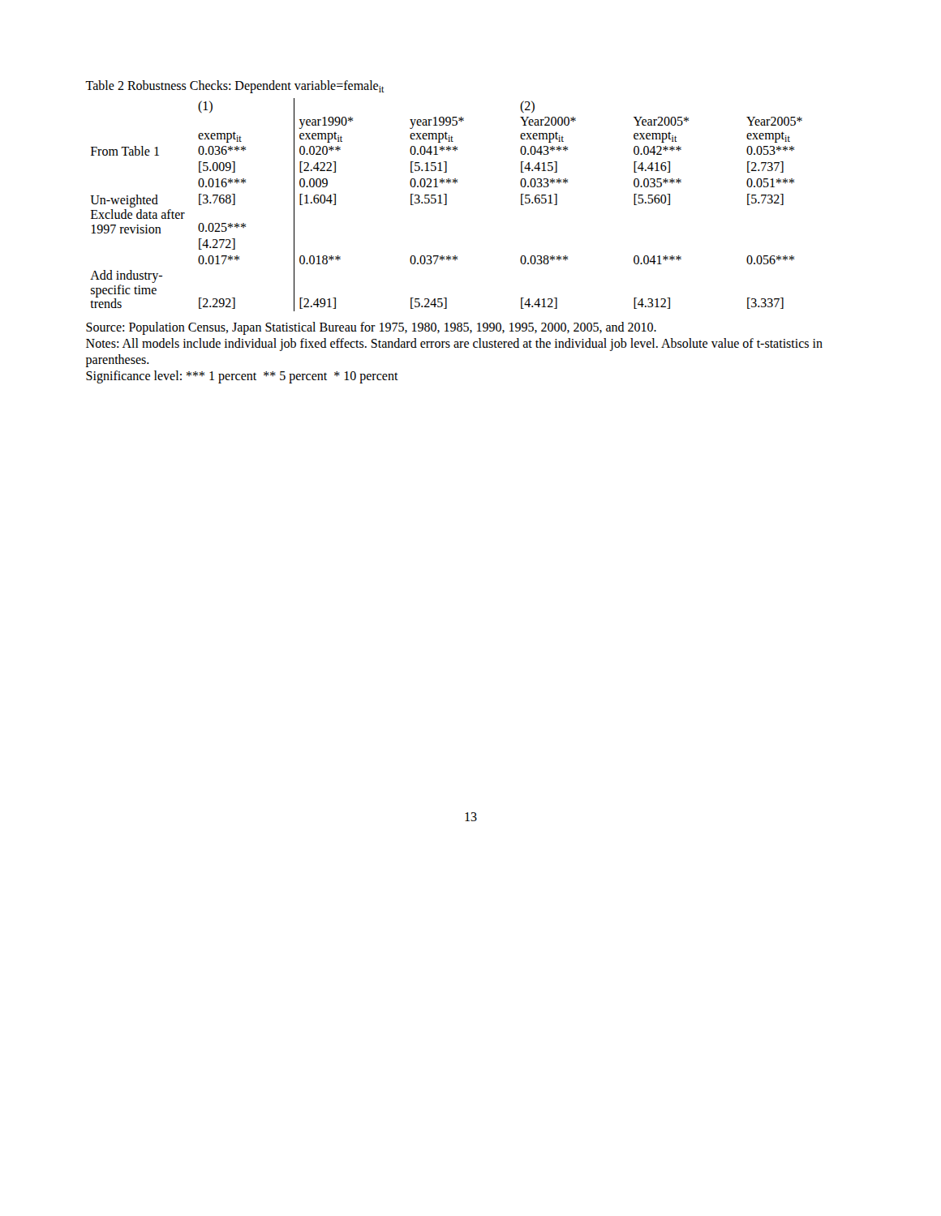Table 2 Robustness Checks: Dependent variable=femaleit
| | (1) | | (2) | | |
| | | year1990* | year1995* | Year2000* | Year2005* | Year2005* |
| | exempt it | exempt it | exempt it | exempt it | exempt it | exempt it |
| From Table 1 | 0.036*** | 0.020** | 0.041*** | 0.043*** | 0.042*** | 0.053*** |
| | [5.009] | [2.422] | [5.151] | [4.415] | [4.416] | [2.737] |
| | 0.016*** | 0.009 | 0.021*** | 0.033*** | 0.035*** | 0.051*** |
| Un-weighted | [3.768] | [1.604] | [3.551] | [5.651] | [5.560] | [5.732] |
| Exclude data after 1997 revision | 0.025*** | | | | | |
| | [4.272] | | | | | |
| | 0.017** | 0.018** | 0.037*** | 0.038*** | 0.041*** | 0.056*** |
| Add industry- specific time trends | [2.292] | [2.491] | [5.245] | [4.412] | [4.312] | [3.337] |
Source: Population Census, Japan Statistical Bureau for 1975, 1980, 1985, 1990, 1995, 2000, 2005, and 2010.
Notes: All models include individual job fixed effects. Standard errors are clustered at the individual job level. Absolute value of t-statistics in parentheses.
Significance level: *** 1 percent ** 5 percent * 10 percent
13